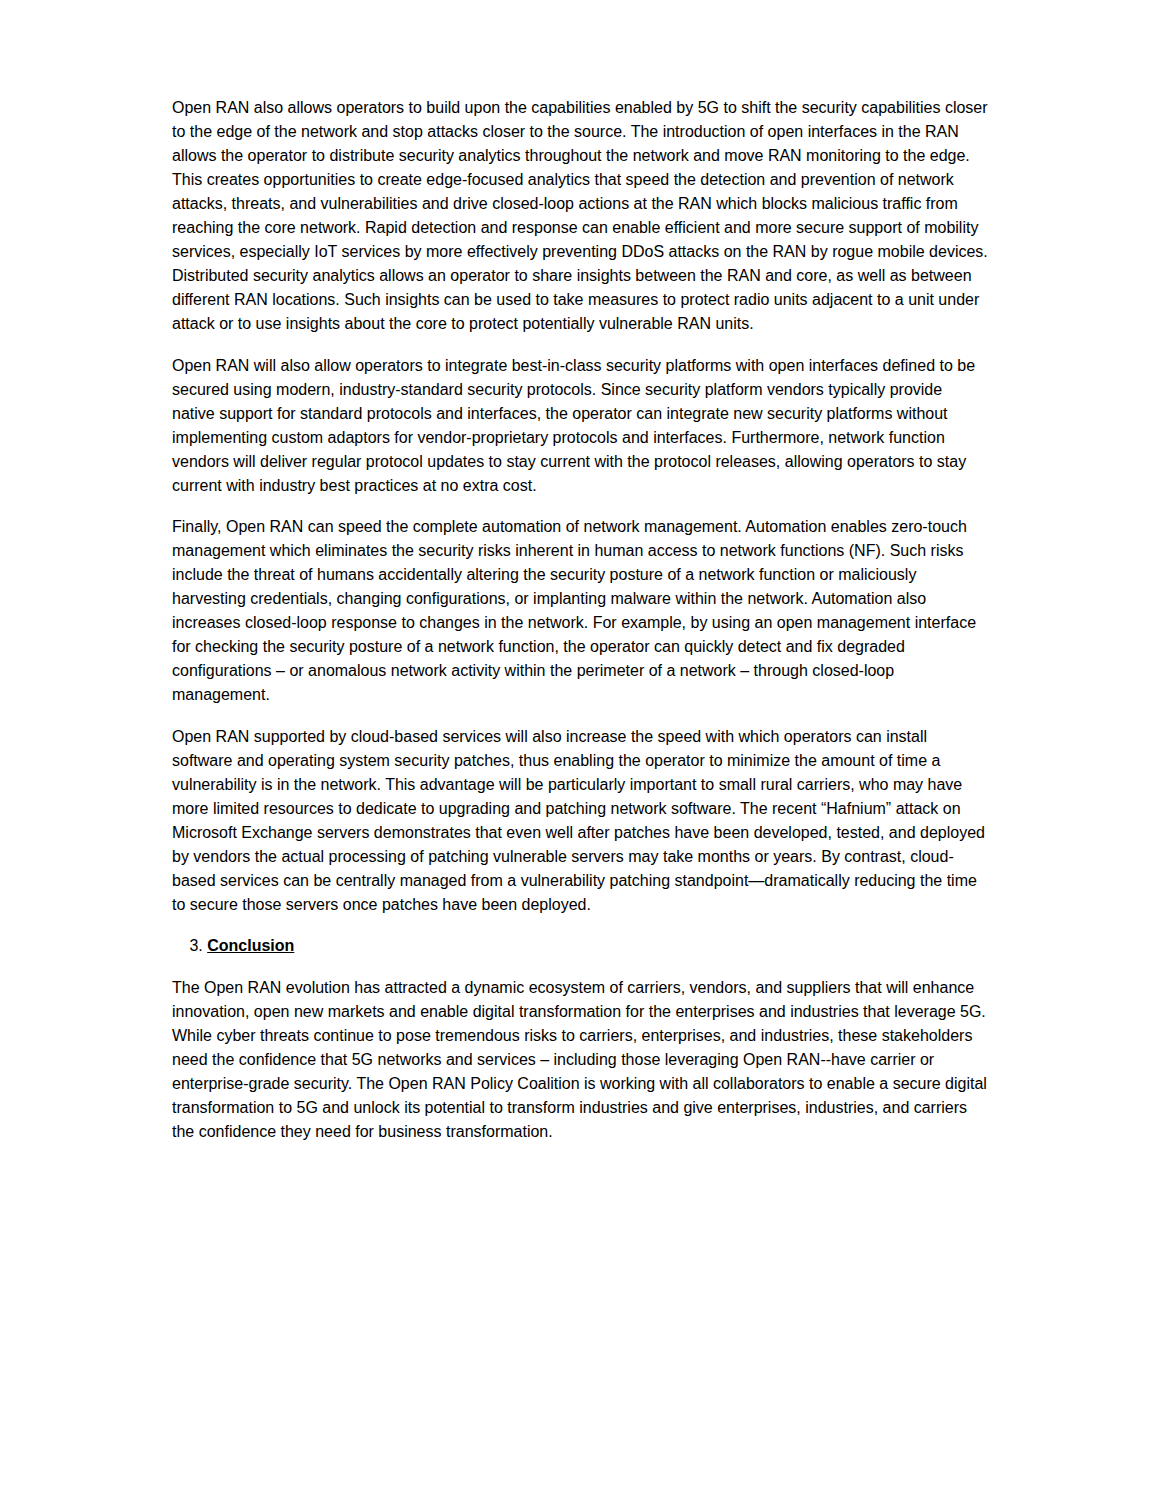Open RAN also allows operators to build upon the capabilities enabled by 5G to shift the security capabilities closer to the edge of the network and stop attacks closer to the source. The introduction of open interfaces in the RAN allows the operator to distribute security analytics throughout the network and move RAN monitoring to the edge. This creates opportunities to create edge-focused analytics that speed the detection and prevention of network attacks, threats, and vulnerabilities and drive closed-loop actions at the RAN which blocks malicious traffic from reaching the core network. Rapid detection and response can enable efficient and more secure support of mobility services, especially IoT services by more effectively preventing DDoS attacks on the RAN by rogue mobile devices. Distributed security analytics allows an operator to share insights between the RAN and core, as well as between different RAN locations. Such insights can be used to take measures to protect radio units adjacent to a unit under attack or to use insights about the core to protect potentially vulnerable RAN units.
Open RAN will also allow operators to integrate best-in-class security platforms with open interfaces defined to be secured using modern, industry-standard security protocols. Since security platform vendors typically provide native support for standard protocols and interfaces, the operator can integrate new security platforms without implementing custom adaptors for vendor-proprietary protocols and interfaces. Furthermore, network function vendors will deliver regular protocol updates to stay current with the protocol releases, allowing operators to stay current with industry best practices at no extra cost.
Finally, Open RAN can speed the complete automation of network management. Automation enables zero-touch management which eliminates the security risks inherent in human access to network functions (NF). Such risks include the threat of humans accidentally altering the security posture of a network function or maliciously harvesting credentials, changing configurations, or implanting malware within the network. Automation also increases closed-loop response to changes in the network. For example, by using an open management interface for checking the security posture of a network function, the operator can quickly detect and fix degraded configurations – or anomalous network activity within the perimeter of a network – through closed-loop management.
Open RAN supported by cloud-based services will also increase the speed with which operators can install software and operating system security patches, thus enabling the operator to minimize the amount of time a vulnerability is in the network. This advantage will be particularly important to small rural carriers, who may have more limited resources to dedicate to upgrading and patching network software. The recent “Hafnium” attack on Microsoft Exchange servers demonstrates that even well after patches have been developed, tested, and deployed by vendors the actual processing of patching vulnerable servers may take months or years. By contrast, cloud-based services can be centrally managed from a vulnerability patching standpoint—dramatically reducing the time to secure those servers once patches have been deployed.
Conclusion
The Open RAN evolution has attracted a dynamic ecosystem of carriers, vendors, and suppliers that will enhance innovation, open new markets and enable digital transformation for the enterprises and industries that leverage 5G. While cyber threats continue to pose tremendous risks to carriers, enterprises, and industries, these stakeholders need the confidence that 5G networks and services – including those leveraging Open RAN--have carrier or enterprise-grade security. The Open RAN Policy Coalition is working with all collaborators to enable a secure digital transformation to 5G and unlock its potential to transform industries and give enterprises, industries, and carriers the confidence they need for business transformation.